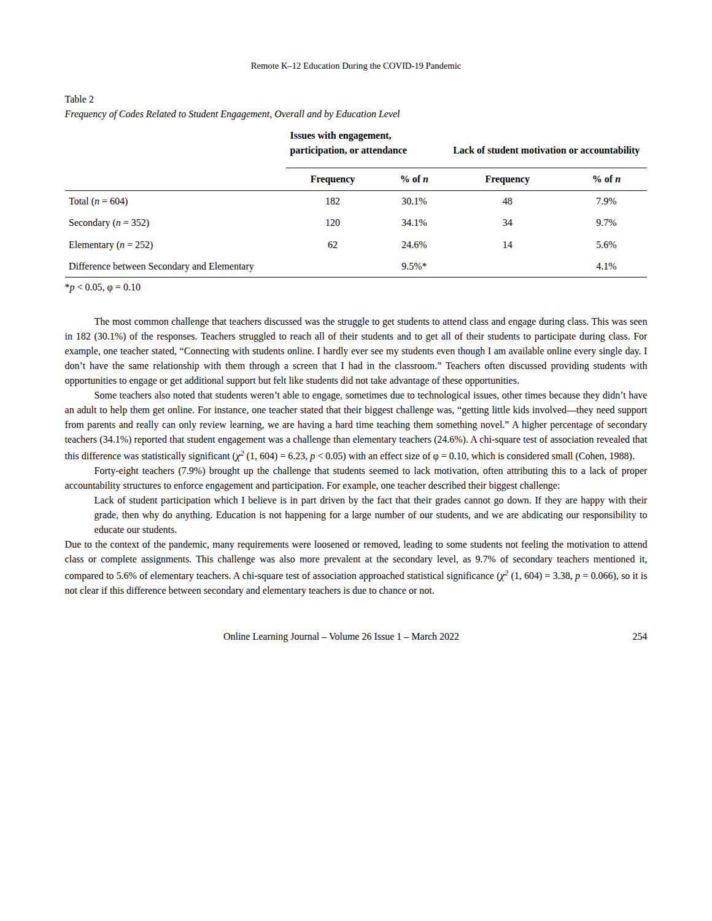Remote K–12 Education During the COVID-19 Pandemic
Table 2
Frequency of Codes Related to Student Engagement, Overall and by Education Level
| | Issues with engagement, participation, or attendance | Lack of student motivation or accountability |
| --- | --- | --- |
| | Frequency | % of n | Frequency | % of n |
| Total ( n = 604) | 182 | 30.1% | 48 | 7.9% |
| Secondary ( n = 352) | 120 | 34.1% | 34 | 9.7% |
| Elementary ( n = 252) | 62 | 24.6% | 14 | 5.6% |
| Difference between Secondary and Elementary | | 9.5%* | | 4.1% |
*p < 0.05, φ = 0.10
The most common challenge that teachers discussed was the struggle to get students to attend class and engage during class. This was seen in 182 (30.1%) of the responses. Teachers struggled to reach all of their students and to get all of their students to participate during class. For example, one teacher stated, “Connecting with students online. I hardly ever see my students even though I am available online every single day. I don’t have the same relationship with them through a screen that I had in the classroom.” Teachers often discussed providing students with opportunities to engage or get additional support but felt like students did not take advantage of these opportunities.
Some teachers also noted that students weren’t able to engage, sometimes due to technological issues, other times because they didn’t have an adult to help them get online. For instance, one teacher stated that their biggest challenge was, “getting little kids involved—they need support from parents and really can only review learning, we are having a hard time teaching them something novel.” A higher percentage of secondary teachers (34.1%) reported that student engagement was a challenge than elementary teachers (24.6%). A chi-square test of association revealed that this difference was statistically significant (χ2 (1, 604) = 6.23, p < 0.05) with an effect size of φ = 0.10, which is considered small (Cohen, 1988).
Forty-eight teachers (7.9%) brought up the challenge that students seemed to lack motivation, often attributing this to a lack of proper accountability structures to enforce engagement and participation. For example, one teacher described their biggest challenge:
Lack of student participation which I believe is in part driven by the fact that their grades cannot go down. If they are happy with their grade, then why do anything. Education is not happening for a large number of our students, and we are abdicating our responsibility to educate our students.
Due to the context of the pandemic, many requirements were loosened or removed, leading to some students not feeling the motivation to attend class or complete assignments. This challenge was also more prevalent at the secondary level, as 9.7% of secondary teachers mentioned it, compared to 5.6% of elementary teachers. A chi-square test of association approached statistical significance (χ2 (1, 604) = 3.38, p = 0.066), so it is not clear if this difference between secondary and elementary teachers is due to chance or not.
Online Learning Journal – Volume 26 Issue 1 – March 2022
254